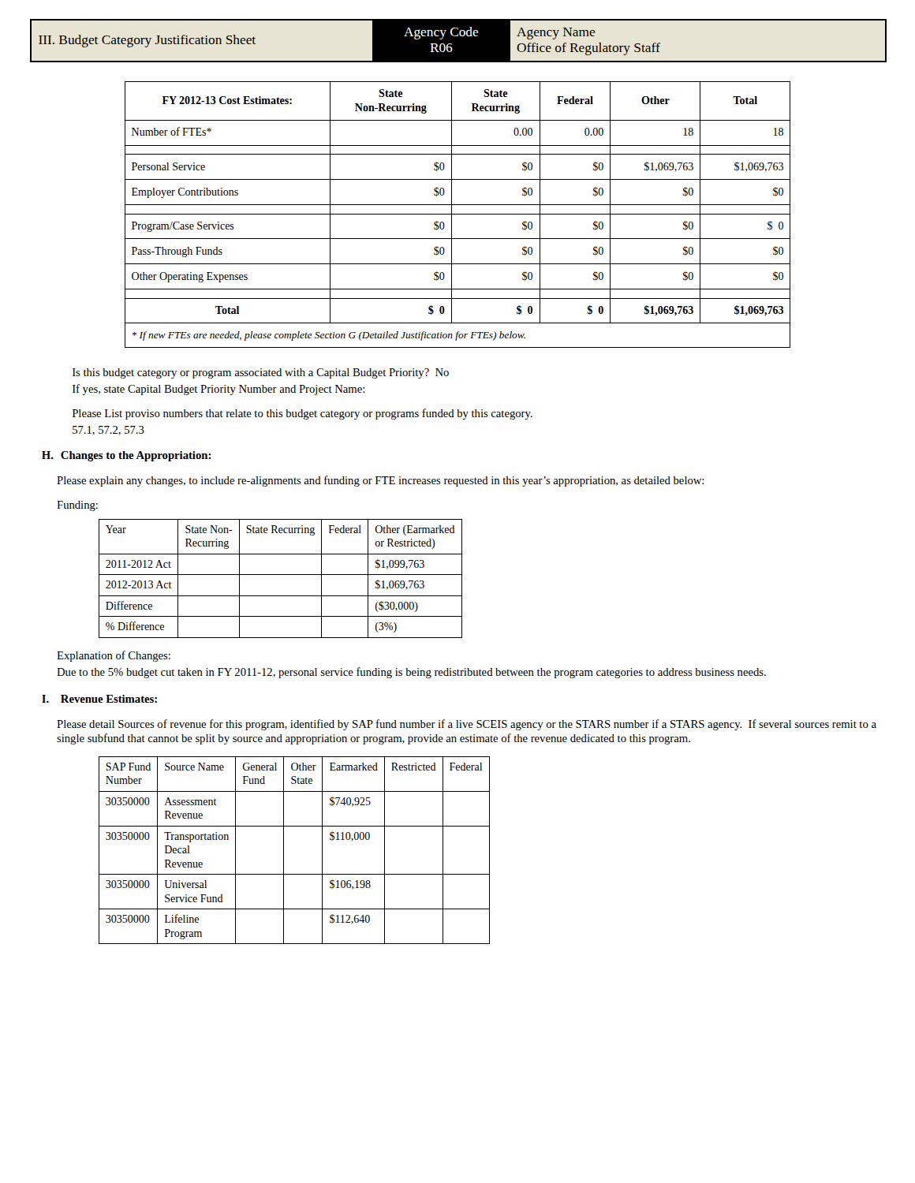III. Budget Category Justification Sheet
Agency Code R06
Agency Name Office of Regulatory Staff
| FY 2012-13 Cost Estimates: | State Non-Recurring | State Recurring | Federal | Other | Total |
| --- | --- | --- | --- | --- | --- |
| Number of FTEs* | | 0.00 | 0.00 | 18 | 18 |
| Personal Service | $0 | $0 | $0 | $1,069,763 | $1,069,763 |
| Employer Contributions | $0 | $0 | $0 | $0 | $0 |
| Program/Case Services | $0 | $0 | $0 | $0 | $ 0 |
| Pass-Through Funds | $0 | $0 | $0 | $0 | $0 |
| Other Operating Expenses | $0 | $0 | $0 | $0 | $0 |
| Total | $ 0 | $ 0 | $ 0 | $1,069,763 | $1,069,763 |
| * If new FTEs are needed, please complete Section G (Detailed Justification for FTEs) below. |
Is this budget category or program associated with a Capital Budget Priority? No
If yes, state Capital Budget Priority Number and Project Name:
Please List proviso numbers that relate to this budget category or programs funded by this category.
57.1, 57.2, 57.3
H. Changes to the Appropriation:
Please explain any changes, to include re-alignments and funding or FTE increases requested in this year’s appropriation, as detailed below:
Funding:
| Year | State Non- Recurring | State Recurring | Federal | Other (Earmarked or Restricted) |
| --- | --- | --- | --- | --- |
| 2011-2012 Act | | | | $1,099,763 |
| 2012-2013 Act | | | | $1,069,763 |
| Difference | | | | ($30,000) |
| % Difference | | | | (3%) |
Explanation of Changes:
Due to the 5% budget cut taken in FY 2011-12, personal service funding is being redistributed between the program categories to address business needs.
I. Revenue Estimates:
Please detail Sources of revenue for this program, identified by SAP fund number if a live SCEIS agency or the STARS number if a STARS agency. If several sources remit to a single subfund that cannot be split by source and appropriation or program, provide an estimate of the revenue dedicated to this program.
| SAP Fund Number | Source Name | General Fund | Other State | Earmarked | Restricted | Federal |
| --- | --- | --- | --- | --- | --- | --- |
| 30350000 | Assessment Revenue | | | $740,925 | | |
| 30350000 | Transportation Decal Revenue | | | $110,000 | | |
| 30350000 | Universal Service Fund | | | $106,198 | | |
| 30350000 | Lifeline Program | | | $112,640 | | |